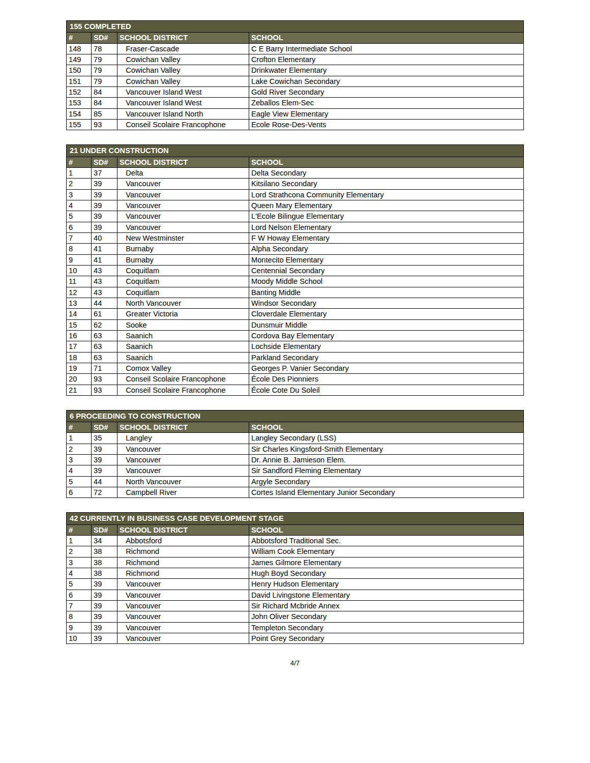| 155 COMPLETED |
| # | SD# | SCHOOL DISTRICT | SCHOOL |
| 148 | 78 | Fraser-Cascade | C E Barry Intermediate School |
| 149 | 79 | Cowichan Valley | Crofton Elementary |
| 150 | 79 | Cowichan Valley | Drinkwater Elementary |
| 151 | 79 | Cowichan Valley | Lake Cowichan Secondary |
| 152 | 84 | Vancouver Island West | Gold River Secondary |
| 153 | 84 | Vancouver Island West | Zeballos Elem-Sec |
| 154 | 85 | Vancouver Island North | Eagle View Elementary |
| 155 | 93 | Conseil Scolaire Francophone | Ecole Rose-Des-Vents |
| 21 UNDER CONSTRUCTION |
| # | SD# | SCHOOL DISTRICT | SCHOOL |
| 1 | 37 | Delta | Delta Secondary |
| 2 | 39 | Vancouver | Kitsilano Secondary |
| 3 | 39 | Vancouver | Lord Strathcona Community Elementary |
| 4 | 39 | Vancouver | Queen Mary Elementary |
| 5 | 39 | Vancouver | L'Ecole Bilingue Elementary |
| 6 | 39 | Vancouver | Lord Nelson Elementary |
| 7 | 40 | New Westminster | F W Howay Elementary |
| 8 | 41 | Burnaby | Alpha Secondary |
| 9 | 41 | Burnaby | Montecito Elementary |
| 10 | 43 | Coquitlam | Centennial Secondary |
| 11 | 43 | Coquitlam | Moody Middle School |
| 12 | 43 | Coquitlam | Banting Middle |
| 13 | 44 | North Vancouver | Windsor Secondary |
| 14 | 61 | Greater Victoria | Cloverdale Elementary |
| 15 | 62 | Sooke | Dunsmuir Middle |
| 16 | 63 | Saanich | Cordova Bay Elementary |
| 17 | 63 | Saanich | Lochside Elementary |
| 18 | 63 | Saanich | Parkland Secondary |
| 19 | 71 | Comox Valley | Georges P. Vanier Secondary |
| 20 | 93 | Conseil Scolaire Francophone | École Des Pionniers |
| 21 | 93 | Conseil Scolaire Francophone | École Cote Du Soleil |
| 6 PROCEEDING TO CONSTRUCTION |
| # | SD# | SCHOOL DISTRICT | SCHOOL |
| 1 | 35 | Langley | Langley Secondary (LSS) |
| 2 | 39 | Vancouver | Sir Charles Kingsford-Smith Elementary |
| 3 | 39 | Vancouver | Dr. Annie B. Jamieson Elem. |
| 4 | 39 | Vancouver | Sir Sandford Fleming Elementary |
| 5 | 44 | North Vancouver | Argyle Secondary |
| 6 | 72 | Campbell River | Cortes Island Elementary Junior Secondary |
| 42 CURRENTLY IN BUSINESS CASE DEVELOPMENT STAGE |
| # | SD# | SCHOOL DISTRICT | SCHOOL |
| 1 | 34 | Abbotsford | Abbotsford Traditional Sec. |
| 2 | 38 | Richmond | William Cook Elementary |
| 3 | 38 | Richmond | James Gilmore Elementary |
| 4 | 38 | Richmond | Hugh Boyd Secondary |
| 5 | 39 | Vancouver | Henry Hudson Elementary |
| 6 | 39 | Vancouver | David Livingstone Elementary |
| 7 | 39 | Vancouver | Sir Richard Mcbride Annex |
| 8 | 39 | Vancouver | John Oliver Secondary |
| 9 | 39 | Vancouver | Templeton Secondary |
| 10 | 39 | Vancouver | Point Grey Secondary |
4/7